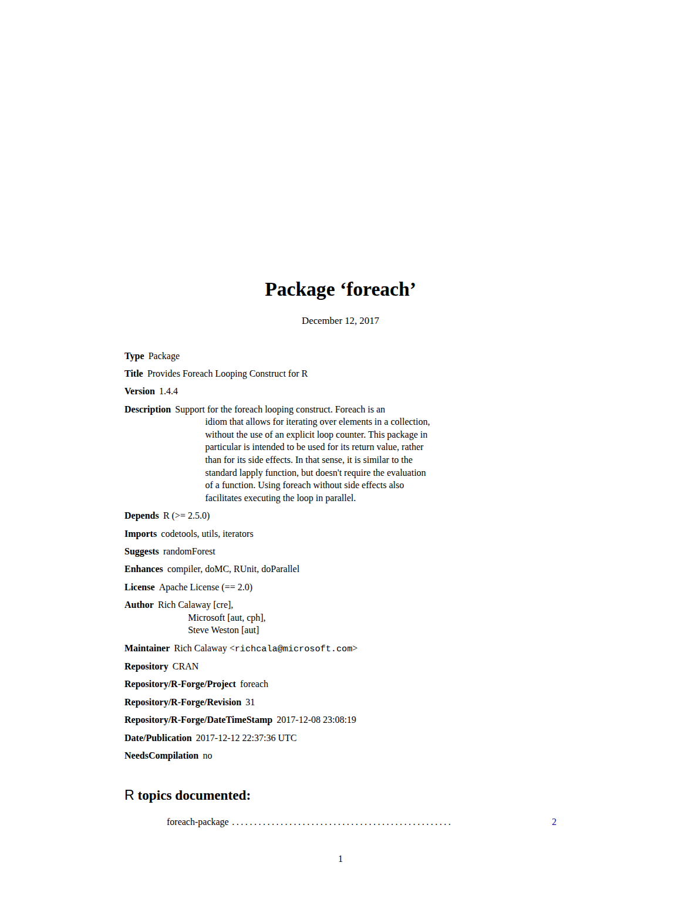Package ‘foreach’
December 12, 2017
Type
Package
Title
Provides Foreach Looping Construct for R
Version
1.4.4
Description
Support for the foreach looping construct. Foreach is an idiom that allows for iterating over elements in a collection, without the use of an explicit loop counter. This package in particular is intended to be used for its return value, rather than for its side effects. In that sense, it is similar to the standard lapply function, but doesn't require the evaluation of a function. Using foreach without side effects also facilitates executing the loop in parallel.
Depends
R (>= 2.5.0)
Imports
codetools, utils, iterators
Suggests
randomForest
Enhances
compiler, doMC, RUnit, doParallel
License
Apache License (== 2.0)
Author
Rich Calaway [cre], Microsoft [aut, cph], Steve Weston [aut]
Maintainer
Rich Calaway <richcala@microsoft.com>
Repository
CRAN
Repository/R-Forge/Project
foreach
Repository/R-Forge/Revision
31
Repository/R-Forge/DateTimeStamp
2017-12-08 23:08:19
Date/Publication
2017-12-12 22:37:36 UTC
NeedsCompilation
no
R topics documented:
foreach-package .................................................. 2
1